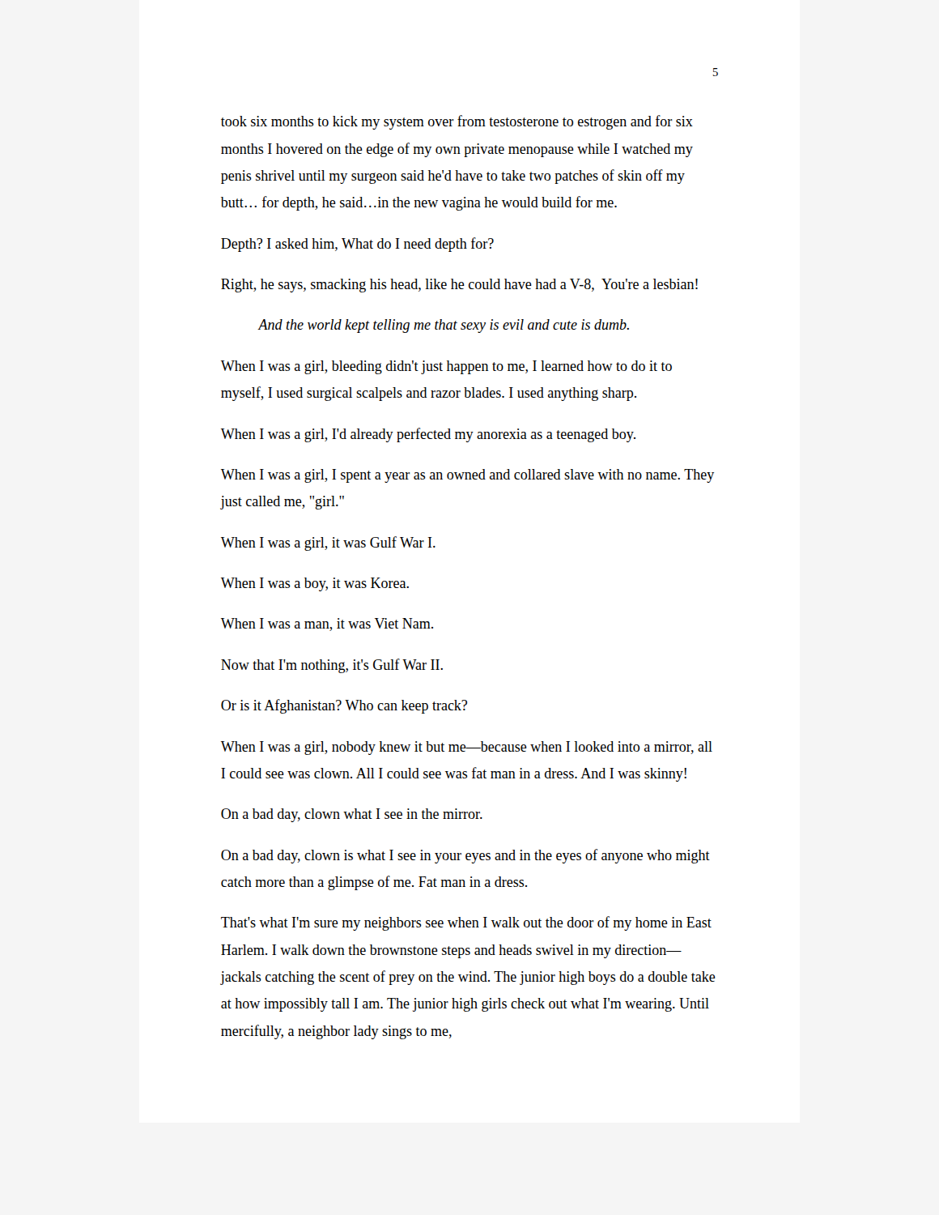5
took six months to kick my system over from testosterone to estrogen and for six months I hovered on the edge of my own private menopause while I watched my penis shrivel until my surgeon said he'd have to take two patches of skin off my butt… for depth, he said…in the new vagina he would build for me.
Depth? I asked him, What do I need depth for?
Right, he says, smacking his head, like he could have had a V-8, You're a lesbian!
And the world kept telling me that sexy is evil and cute is dumb.
When I was a girl, bleeding didn't just happen to me, I learned how to do it to myself, I used surgical scalpels and razor blades. I used anything sharp.
When I was a girl, I'd already perfected my anorexia as a teenaged boy.
When I was a girl, I spent a year as an owned and collared slave with no name. They just called me, "girl."
When I was a girl, it was Gulf War I.
When I was a boy, it was Korea.
When I was a man, it was Viet Nam.
Now that I'm nothing, it's Gulf War II.
Or is it Afghanistan? Who can keep track?
When I was a girl, nobody knew it but me—because when I looked into a mirror, all I could see was clown. All I could see was fat man in a dress. And I was skinny!
On a bad day, clown what I see in the mirror.
On a bad day, clown is what I see in your eyes and in the eyes of anyone who might catch more than a glimpse of me. Fat man in a dress.
That's what I'm sure my neighbors see when I walk out the door of my home in East Harlem. I walk down the brownstone steps and heads swivel in my direction—jackals catching the scent of prey on the wind. The junior high boys do a double take at how impossibly tall I am. The junior high girls check out what I'm wearing. Until mercifully, a neighbor lady sings to me,